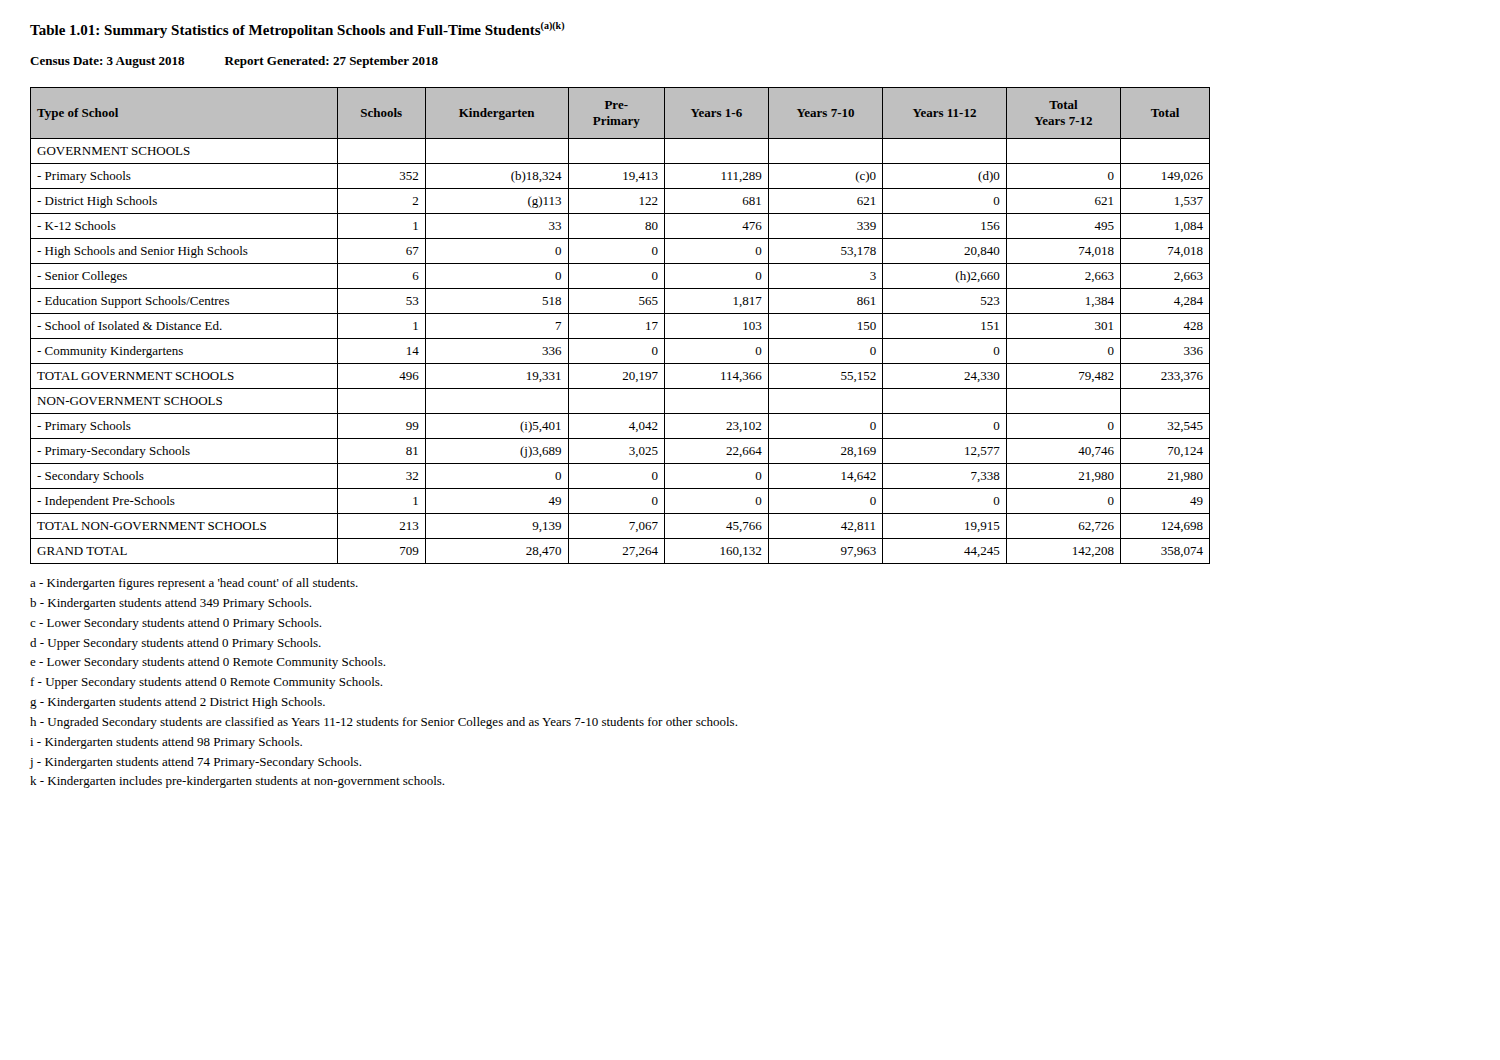Table 1.01: Summary Statistics of Metropolitan Schools and Full-Time Students(a)(k)
Census Date: 3 August 2018 Report Generated: 27 September 2018
| Type of School | Schools | Kindergarten | Pre- Primary | Years 1-6 | Years 7-10 | Years 11-12 | Total Years 7-12 | Total |
| --- | --- | --- | --- | --- | --- | --- | --- | --- |
| GOVERNMENT SCHOOLS | | | | | | | | |
| - Primary Schools | 352 | (b)18,324 | 19,413 | 111,289 | (c)0 | (d)0 | 0 | 149,026 |
| - District High Schools | 2 | (g)113 | 122 | 681 | 621 | 0 | 621 | 1,537 |
| - K-12 Schools | 1 | 33 | 80 | 476 | 339 | 156 | 495 | 1,084 |
| - High Schools and Senior High Schools | 67 | 0 | 0 | 0 | 53,178 | 20,840 | 74,018 | 74,018 |
| - Senior Colleges | 6 | 0 | 0 | 0 | 3 | (h)2,660 | 2,663 | 2,663 |
| - Education Support Schools/Centres | 53 | 518 | 565 | 1,817 | 861 | 523 | 1,384 | 4,284 |
| - School of Isolated & Distance Ed. | 1 | 7 | 17 | 103 | 150 | 151 | 301 | 428 |
| - Community Kindergartens | 14 | 336 | 0 | 0 | 0 | 0 | 0 | 336 |
| TOTAL GOVERNMENT SCHOOLS | 496 | 19,331 | 20,197 | 114,366 | 55,152 | 24,330 | 79,482 | 233,376 |
| NON-GOVERNMENT SCHOOLS | | | | | | | | |
| - Primary Schools | 99 | (i)5,401 | 4,042 | 23,102 | 0 | 0 | 0 | 32,545 |
| - Primary-Secondary Schools | 81 | (j)3,689 | 3,025 | 22,664 | 28,169 | 12,577 | 40,746 | 70,124 |
| - Secondary Schools | 32 | 0 | 0 | 0 | 14,642 | 7,338 | 21,980 | 21,980 |
| - Independent Pre-Schools | 1 | 49 | 0 | 0 | 0 | 0 | 0 | 49 |
| TOTAL NON-GOVERNMENT SCHOOLS | 213 | 9,139 | 7,067 | 45,766 | 42,811 | 19,915 | 62,726 | 124,698 |
| GRAND TOTAL | 709 | 28,470 | 27,264 | 160,132 | 97,963 | 44,245 | 142,208 | 358,074 |
a - Kindergarten figures represent a 'head count' of all students.
b - Kindergarten students attend 349 Primary Schools.
c - Lower Secondary students attend 0 Primary Schools.
d - Upper Secondary students attend 0 Primary Schools.
e - Lower Secondary students attend 0 Remote Community Schools.
f - Upper Secondary students attend 0 Remote Community Schools.
g - Kindergarten students attend 2 District High Schools.
h - Ungraded Secondary students are classified as Years 11-12 students for Senior Colleges and as Years 7-10 students for other schools.
i - Kindergarten students attend 98 Primary Schools.
j - Kindergarten students attend 74 Primary-Secondary Schools.
k - Kindergarten includes pre-kindergarten students at non-government schools.